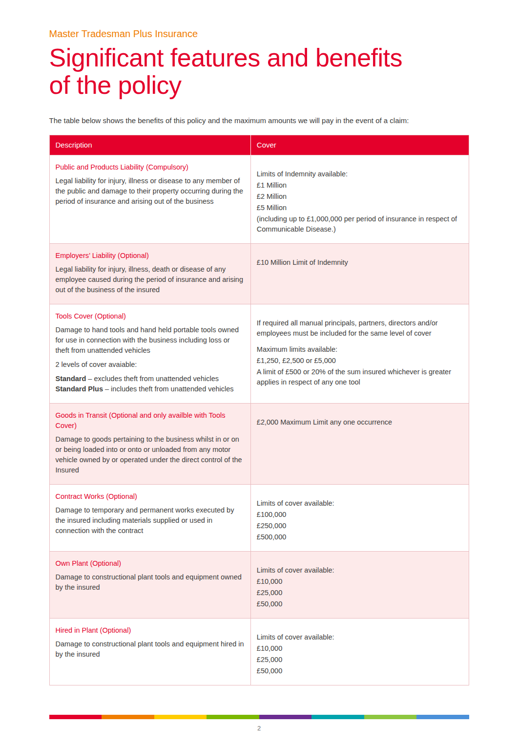Master Tradesman Plus Insurance
Significant features and benefits
of the policy
The table below shows the benefits of this policy and the maximum amounts we will pay in the event of a claim:
| Description | Cover |
| --- | --- |
| Public and Products Liability (Compulsory) Legal liability for injury, illness or disease to any member of the public and damage to their property occurring during the period of insurance and arising out of the business | Limits of Indemnity available: £1 Million £2 Million £5 Million (including up to £1,000,000 per period of insurance in respect of Communicable Disease.) |
| Employers’ Liability (Optional) Legal liability for injury, illness, death or disease of any employee caused during the period of insurance and arising out of the business of the insured | £10 Million Limit of Indemnity |
| Tools Cover (Optional) Damage to hand tools and hand held portable tools owned for use in connection with the business including loss or theft from unattended vehicles 2 levels of cover avaiable: Standard – excludes theft from unattended vehicles Standard Plus – includes theft from unattended vehicles | If required all manual principals, partners, directors and/or employees must be included for the same level of cover Maximum limits available: £1,250, £2,500 or £5,000 A limit of £500 or 20% of the sum insured whichever is greater applies in respect of any one tool |
| Goods in Transit (Optional and only availble with Tools Cover) Damage to goods pertaining to the business whilst in or on or being loaded into or onto or unloaded from any motor vehicle owned by or operated under the direct control of the Insured | £2,000 Maximum Limit any one occurrence |
| Contract Works (Optional) Damage to temporary and permanent works executed by the insured including materials supplied or used in connection with the contract | Limits of cover available: £100,000 £250,000 £500,000 |
| Own Plant (Optional) Damage to constructional plant tools and equipment owned by the insured | Limits of cover available: £10,000 £25,000 £50,000 |
| Hired in Plant (Optional) Damage to constructional plant tools and equipment hired in by the insured | Limits of cover available: £10,000 £25,000 £50,000 |
2